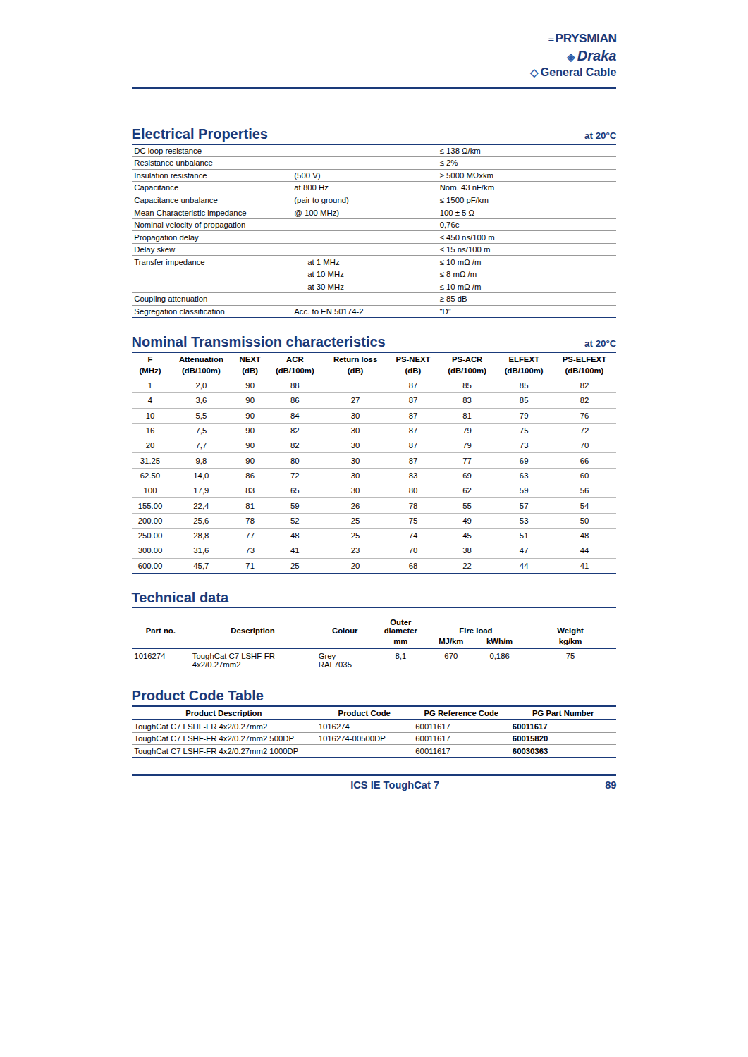≡PRYSMIAN
◈Draka
◇General Cable
Electrical Properties at 20°C
| DC loop resistance | | ≤ 138 Ω/km |
| Resistance unbalance | | ≤ 2% |
| Insulation resistance | (500 V) | ≥ 5000 MΩxkm |
| Capacitance | at 800 Hz | Nom. 43 nF/km |
| Capacitance unbalance | (pair to ground) | ≤ 1500 pF/km |
| Mean Characteristic impedance | @ 100 MHz) | 100 ± 5 Ω |
| Nominal velocity of propagation | | 0,76c |
| Propagation delay | | ≤ 450 ns/100 m |
| Delay skew | | ≤ 15 ns/100 m |
| Transfer impedance | at 1 MHz | ≤ 10 mΩ /m |
| | at 10 MHz | ≤ 8 mΩ /m |
| | at 30 MHz | ≤ 10 mΩ /m |
| Coupling attenuation | | ≥ 85 dB |
| Segregation classification | Acc. to EN 50174-2 | “D” |
Nominal Transmission characteristics at 20°C
| F | Attenuation | NEXT | ACR | Return loss | PS-NEXT | PS-ACR | ELFEXT | PS-ELFEXT |
| --- | --- | --- | --- | --- | --- | --- | --- | --- |
| (MHz) | (dB/100m) | (dB) | (dB/100m) | (dB) | (dB) | (dB/100m) | (dB/100m) | (dB/100m) |
| 1 | 2,0 | 90 | 88 | | 87 | 85 | 85 | 82 |
| 4 | 3,6 | 90 | 86 | 27 | 87 | 83 | 85 | 82 |
| 10 | 5,5 | 90 | 84 | 30 | 87 | 81 | 79 | 76 |
| 16 | 7,5 | 90 | 82 | 30 | 87 | 79 | 75 | 72 |
| 20 | 7,7 | 90 | 82 | 30 | 87 | 79 | 73 | 70 |
| 31.25 | 9,8 | 90 | 80 | 30 | 87 | 77 | 69 | 66 |
| 62.50 | 14,0 | 86 | 72 | 30 | 83 | 69 | 63 | 60 |
| 100 | 17,9 | 83 | 65 | 30 | 80 | 62 | 59 | 56 |
| 155.00 | 22,4 | 81 | 59 | 26 | 78 | 55 | 57 | 54 |
| 200.00 | 25,6 | 78 | 52 | 25 | 75 | 49 | 53 | 50 |
| 250.00 | 28,8 | 77 | 48 | 25 | 74 | 45 | 51 | 48 |
| 300.00 | 31,6 | 73 | 41 | 23 | 70 | 38 | 47 | 44 |
| 600.00 | 45,7 | 71 | 25 | 20 | 68 | 22 | 44 | 41 |
Technical data
| Part no. | Description | Colour | Outer diameter | Fire load | Weight |
| --- | --- | --- | --- | --- | --- |
| | | | mm | MJ/km | kWh/m | kg/km |
| 1016274 | ToughCat C7 LSHF-FR 4x2/0.27mm2 | Grey RAL7035 | 8,1 | 670 | 0,186 | 75 |
Product Code Table
| Product Description | Product Code | PG Reference Code | PG Part Number |
| --- | --- | --- | --- |
| ToughCat C7 LSHF-FR 4x2/0.27mm2 | 1016274 | 60011617 | 60011617 |
| ToughCat C7 LSHF-FR 4x2/0.27mm2 500DP | 1016274-00500DP | 60011617 | 60015820 |
| ToughCat C7 LSHF-FR 4x2/0.27mm2 1000DP | | 60011617 | 60030363 |
ICS IE ToughCat 7 89